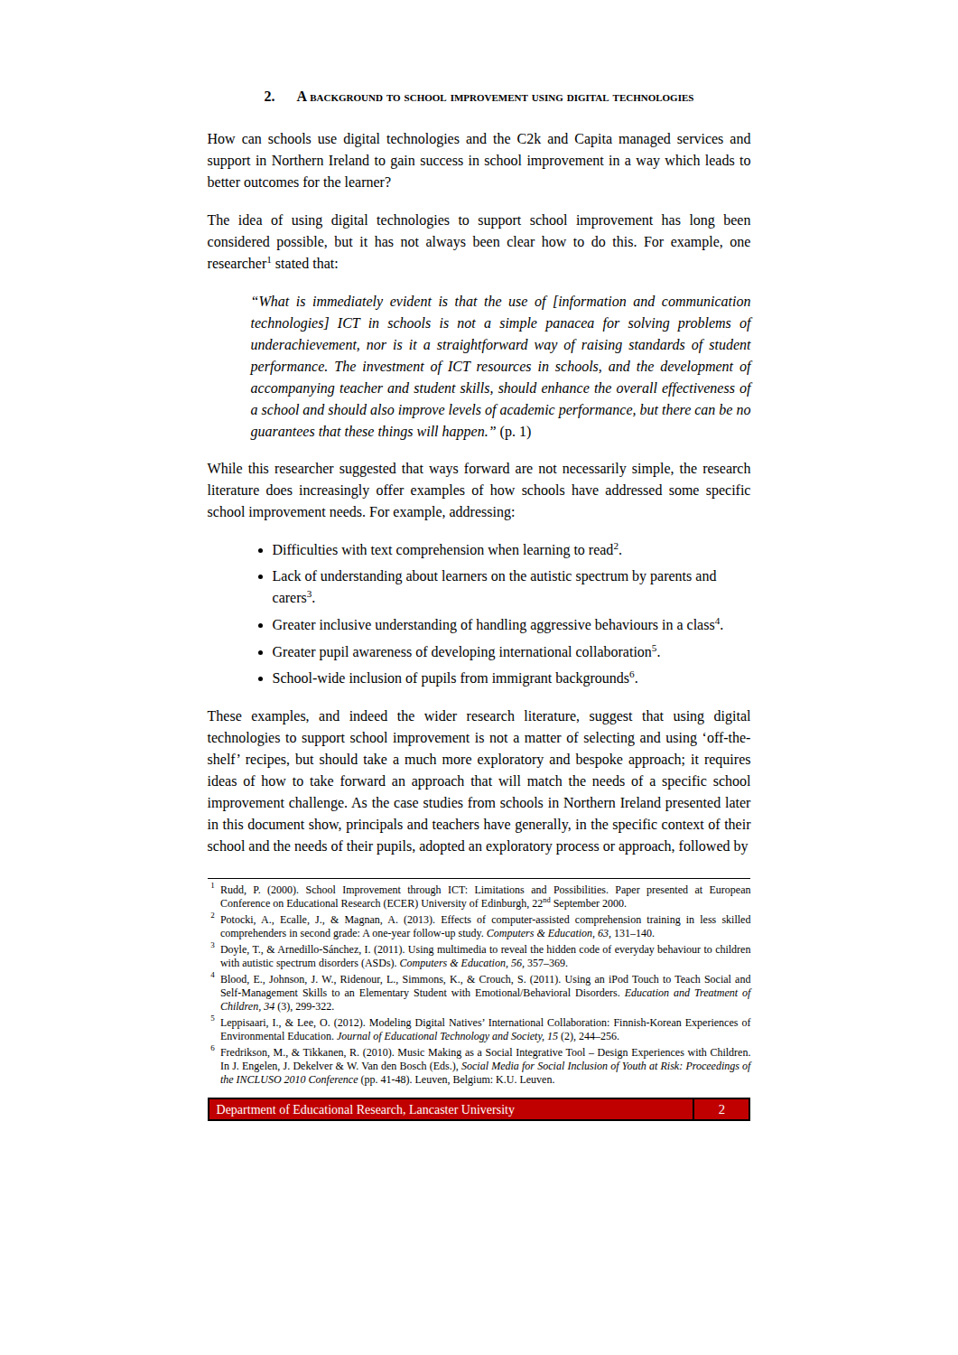2. A background to school improvement using digital technologies
How can schools use digital technologies and the C2k and Capita managed services and support in Northern Ireland to gain success in school improvement in a way which leads to better outcomes for the learner?
The idea of using digital technologies to support school improvement has long been considered possible, but it has not always been clear how to do this. For example, one researcher1 stated that:
“What is immediately evident is that the use of [information and communication technologies] ICT in schools is not a simple panacea for solving problems of underachievement, nor is it a straightforward way of raising standards of student performance. The investment of ICT resources in schools, and the development of accompanying teacher and student skills, should enhance the overall effectiveness of a school and should also improve levels of academic performance, but there can be no guarantees that these things will happen.” (p. 1)
While this researcher suggested that ways forward are not necessarily simple, the research literature does increasingly offer examples of how schools have addressed some specific school improvement needs. For example, addressing:
Difficulties with text comprehension when learning to read2.
Lack of understanding about learners on the autistic spectrum by parents and carers3.
Greater inclusive understanding of handling aggressive behaviours in a class4.
Greater pupil awareness of developing international collaboration5.
School-wide inclusion of pupils from immigrant backgrounds6.
These examples, and indeed the wider research literature, suggest that using digital technologies to support school improvement is not a matter of selecting and using ‘off-the-shelf’ recipes, but should take a much more exploratory and bespoke approach; it requires ideas of how to take forward an approach that will match the needs of a specific school improvement challenge. As the case studies from schools in Northern Ireland presented later in this document show, principals and teachers have generally, in the specific context of their school and the needs of their pupils, adopted an exploratory process or approach, followed by
Rudd, P. (2000). School Improvement through ICT: Limitations and Possibilities. Paper presented at European Conference on Educational Research (ECER) University of Edinburgh, 22nd September 2000.
Potocki, A., Ecalle, J., & Magnan, A. (2013). Effects of computer-assisted comprehension training in less skilled comprehenders in second grade: A one-year follow-up study. Computers & Education, 63, 131–140.
Doyle, T., & Arnedillo-Sánchez, I. (2011). Using multimedia to reveal the hidden code of everyday behaviour to children with autistic spectrum disorders (ASDs). Computers & Education, 56, 357–369.
Blood, E., Johnson, J. W., Ridenour, L., Simmons, K., & Crouch, S. (2011). Using an iPod Touch to Teach Social and Self-Management Skills to an Elementary Student with Emotional/Behavioral Disorders. Education and Treatment of Children, 34 (3), 299-322.
Leppisaari, I., & Lee, O. (2012). Modeling Digital Natives’ International Collaboration: Finnish-Korean Experiences of Environmental Education. Journal of Educational Technology and Society, 15 (2), 244–256.
Fredrikson, M., & Tikkanen, R. (2010). Music Making as a Social Integrative Tool – Design Experiences with Children. In J. Engelen, J. Dekelver & W. Van den Bosch (Eds.), Social Media for Social Inclusion of Youth at Risk: Proceedings of the INCLUSO 2010 Conference (pp. 41-48). Leuven, Belgium: K.U. Leuven.
Department of Educational Research, Lancaster University
2